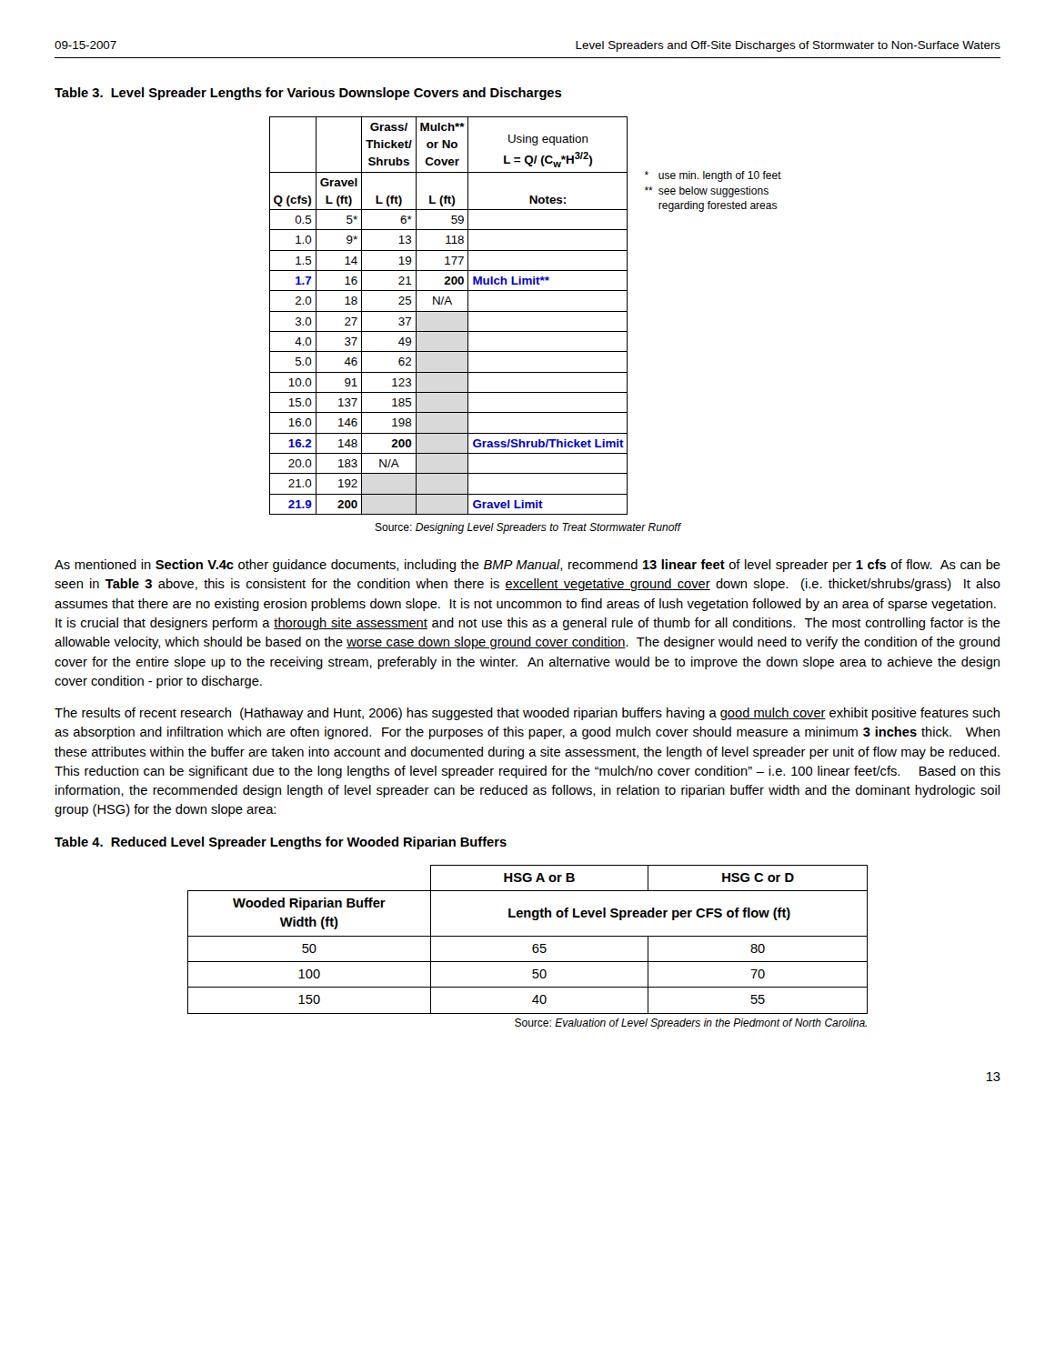09-15-2007
Level Spreaders and Off-Site Discharges of Stormwater to Non-Surface Waters
Table 3. Level Spreader Lengths for Various Downslope Covers and Discharges
| | | Grass/ Thicket/ Shrubs | Mulch** or No Cover | Using equation L = Q/ (C w *H 3/2 ) |
| --- | --- | --- | --- | --- |
| Q (cfs) | Gravel L (ft) | L (ft) | L (ft) | Notes: |
| 0.5 | 5* | 6* | 59 | |
| 1.0 | 9* | 13 | 118 | |
| 1.5 | 14 | 19 | 177 | |
| 1.7 | 16 | 21 | 200 | Mulch Limit** |
| 2.0 | 18 | 25 | N/A | |
| 3.0 | 27 | 37 | | |
| 4.0 | 37 | 49 | | |
| 5.0 | 46 | 62 | | |
| 10.0 | 91 | 123 | | |
| 15.0 | 137 | 185 | | |
| 16.0 | 146 | 198 | | |
| 16.2 | 148 | 200 | | Grass/Shrub/Thicket Limit |
| 20.0 | 183 | N/A | | |
| 21.0 | 192 | | | |
| 21.9 | 200 | | | Gravel Limit |
| * | use min. length of 10 feet |
| ** | see below suggestions regarding forested areas |
Source: Designing Level Spreaders to Treat Stormwater Runoff
As mentioned in Section V.4c other guidance documents, including the BMP Manual, recommend 13 linear feet of level spreader per 1 cfs of flow. As can be seen in Table 3 above, this is consistent for the condition when there is excellent vegetative ground cover down slope. (i.e. thicket/shrubs/grass) It also assumes that there are no existing erosion problems down slope. It is not uncommon to find areas of lush vegetation followed by an area of sparse vegetation. It is crucial that designers perform a thorough site assessment and not use this as a general rule of thumb for all conditions. The most controlling factor is the allowable velocity, which should be based on the worse case down slope ground cover condition. The designer would need to verify the condition of the ground cover for the entire slope up to the receiving stream, preferably in the winter. An alternative would be to improve the down slope area to achieve the design cover condition - prior to discharge.
The results of recent research (Hathaway and Hunt, 2006) has suggested that wooded riparian buffers having a good mulch cover exhibit positive features such as absorption and infiltration which are often ignored. For the purposes of this paper, a good mulch cover should measure a minimum 3 inches thick. When these attributes within the buffer are taken into account and documented during a site assessment, the length of level spreader per unit of flow may be reduced. This reduction can be significant due to the long lengths of level spreader required for the “mulch/no cover condition” – i.e. 100 linear feet/cfs. Based on this information, the recommended design length of level spreader can be reduced as follows, in relation to riparian buffer width and the dominant hydrologic soil group (HSG) for the down slope area:
Table 4. Reduced Level Spreader Lengths for Wooded Riparian Buffers
| | HSG A or B | HSG C or D |
| Wooded Riparian Buffer Width (ft) | Length of Level Spreader per CFS of flow (ft) |
| 50 | 65 | 80 |
| 100 | 50 | 70 |
| 150 | 40 | 55 |
Source: Evaluation of Level Spreaders in the Piedmont of North Carolina.
13